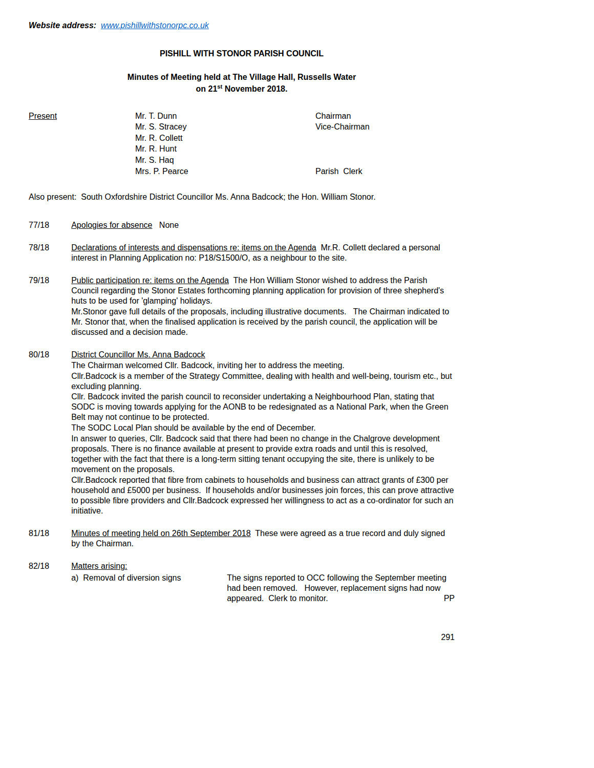Website address: www.pishillwithstonorpc.co.uk
PISHILL WITH STONOR PARISH COUNCIL
Minutes of Meeting held at The Village Hall, Russells Water
on 21st November 2018.
| Present | Mr. T. Dunn | Chairman |
| | Mr. S. Stracey | Vice-Chairman |
| | Mr. R. Collett | |
| | Mr. R. Hunt | |
| | Mr. S. Haq | |
| | Mrs. P. Pearce | Parish Clerk |
Also present: South Oxfordshire District Councillor Ms. Anna Badcock; the Hon. William Stonor.
77/18
Apologies for absence None
78/18
Declarations of interests and dispensations re: items on the Agenda Mr.R. Collett declared a personal interest in Planning Application no: P18/S1500/O, as a neighbour to the site.
79/18
Public participation re: items on the Agenda The Hon William Stonor wished to address the Parish Council regarding the Stonor Estates forthcoming planning application for provision of three shepherd's huts to be used for 'glamping' holidays.
Mr.Stonor gave full details of the proposals, including illustrative documents. The Chairman indicated to Mr. Stonor that, when the finalised application is received by the parish council, the application will be discussed and a decision made.
80/18
District Councillor Ms. Anna Badcock
The Chairman welcomed Cllr. Badcock, inviting her to address the meeting.
Cllr.Badcock is a member of the Strategy Committee, dealing with health and well-being, tourism etc., but excluding planning.
Cllr. Badcock invited the parish council to reconsider undertaking a Neighbourhood Plan, stating that SODC is moving towards applying for the AONB to be redesignated as a National Park, when the Green Belt may not continue to be protected.
The SODC Local Plan should be available by the end of December.
In answer to queries, Cllr. Badcock said that there had been no change in the Chalgrove development proposals. There is no finance available at present to provide extra roads and until this is resolved, together with the fact that there is a long-term sitting tenant occupying the site, there is unlikely to be movement on the proposals.
Cllr.Badcock reported that fibre from cabinets to households and business can attract grants of £300 per household and £5000 per business. If households and/or businesses join forces, this can prove attractive to possible fibre providers and Cllr.Badcock expressed her willingness to act as a co-ordinator for such an initiative.
81/18
Minutes of meeting held on 26th September 2018 These were agreed as a true record and duly signed by the Chairman.
82/18
Matters arising:
a) Removal of diversion signs
The signs reported to OCC following the September meeting had been removed. However, replacement signs had now appeared. Clerk to monitor.PP
291